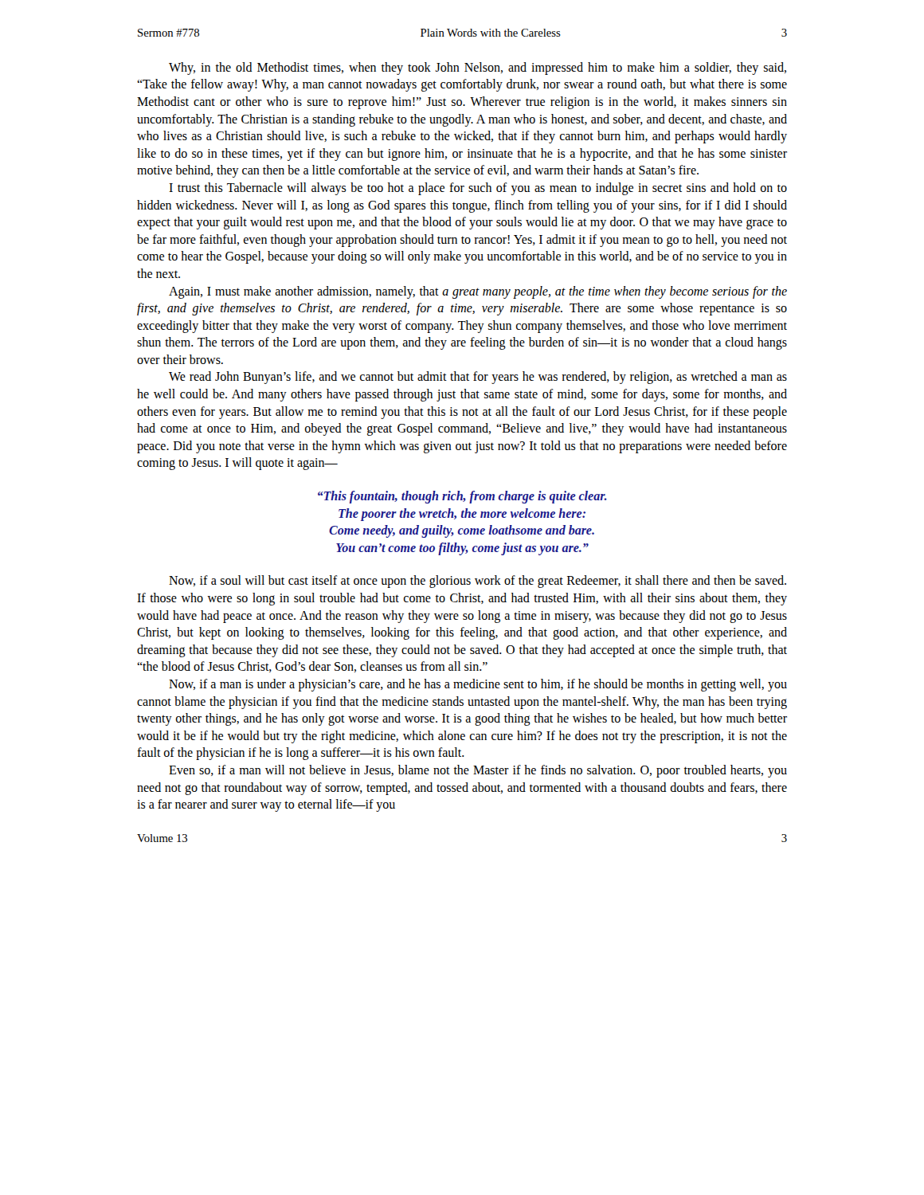Sermon #778 Plain Words with the Careless 3
Why, in the old Methodist times, when they took John Nelson, and impressed him to make him a soldier, they said, “Take the fellow away! Why, a man cannot nowadays get comfortably drunk, nor swear a round oath, but what there is some Methodist cant or other who is sure to reprove him!” Just so. Wherever true religion is in the world, it makes sinners sin uncomfortably. The Christian is a standing rebuke to the ungodly. A man who is honest, and sober, and decent, and chaste, and who lives as a Christian should live, is such a rebuke to the wicked, that if they cannot burn him, and perhaps would hardly like to do so in these times, yet if they can but ignore him, or insinuate that he is a hypocrite, and that he has some sinister motive behind, they can then be a little comfortable at the service of evil, and warm their hands at Satan’s fire.
I trust this Tabernacle will always be too hot a place for such of you as mean to indulge in secret sins and hold on to hidden wickedness. Never will I, as long as God spares this tongue, flinch from telling you of your sins, for if I did I should expect that your guilt would rest upon me, and that the blood of your souls would lie at my door. O that we may have grace to be far more faithful, even though your approbation should turn to rancor! Yes, I admit it if you mean to go to hell, you need not come to hear the Gospel, because your doing so will only make you uncomfortable in this world, and be of no service to you in the next.
Again, I must make another admission, namely, that a great many people, at the time when they become serious for the first, and give themselves to Christ, are rendered, for a time, very miserable. There are some whose repentance is so exceedingly bitter that they make the very worst of company. They shun company themselves, and those who love merriment shun them. The terrors of the Lord are upon them, and they are feeling the burden of sin—it is no wonder that a cloud hangs over their brows.
We read John Bunyan’s life, and we cannot but admit that for years he was rendered, by religion, as wretched a man as he well could be. And many others have passed through just that same state of mind, some for days, some for months, and others even for years. But allow me to remind you that this is not at all the fault of our Lord Jesus Christ, for if these people had come at once to Him, and obeyed the great Gospel command, “Believe and live,” they would have had instantaneous peace. Did you note that verse in the hymn which was given out just now? It told us that no preparations were needed before coming to Jesus. I will quote it again—
“This fountain, though rich, from charge is quite clear.
The poorer the wretch, the more welcome here:
Come needy, and guilty, come loathsome and bare.
You can’t come too filthy, come just as you are.”
Now, if a soul will but cast itself at once upon the glorious work of the great Redeemer, it shall there and then be saved. If those who were so long in soul trouble had but come to Christ, and had trusted Him, with all their sins about them, they would have had peace at once. And the reason why they were so long a time in misery, was because they did not go to Jesus Christ, but kept on looking to themselves, looking for this feeling, and that good action, and that other experience, and dreaming that because they did not see these, they could not be saved. O that they had accepted at once the simple truth, that “the blood of Jesus Christ, God’s dear Son, cleanses us from all sin.”
Now, if a man is under a physician’s care, and he has a medicine sent to him, if he should be months in getting well, you cannot blame the physician if you find that the medicine stands untasted upon the mantel-shelf. Why, the man has been trying twenty other things, and he has only got worse and worse. It is a good thing that he wishes to be healed, but how much better would it be if he would but try the right medicine, which alone can cure him? If he does not try the prescription, it is not the fault of the physician if he is long a sufferer—it is his own fault.
Even so, if a man will not believe in Jesus, blame not the Master if he finds no salvation. O, poor troubled hearts, you need not go that roundabout way of sorrow, tempted, and tossed about, and tormented with a thousand doubts and fears, there is a far nearer and surer way to eternal life—if you
Volume 13 3